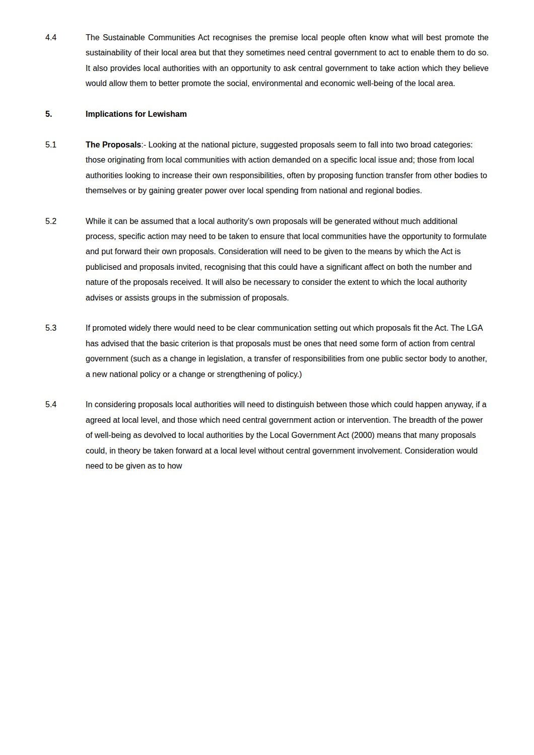4.4
The Sustainable Communities Act recognises the premise local people often know what will best promote the sustainability of their local area but that they sometimes need central government to act to enable them to do so. It also provides local authorities with an opportunity to ask central government to take action which they believe would allow them to better promote the social, environmental and economic well-being of the local area.
5.
Implications for Lewisham
5.1
The Proposals:- Looking at the national picture, suggested proposals seem to fall into two broad categories: those originating from local communities with action demanded on a specific local issue and; those from local authorities looking to increase their own responsibilities, often by proposing function transfer from other bodies to themselves or by gaining greater power over local spending from national and regional bodies.
5.2
While it can be assumed that a local authority's own proposals will be generated without much additional process, specific action may need to be taken to ensure that local communities have the opportunity to formulate and put forward their own proposals. Consideration will need to be given to the means by which the Act is publicised and proposals invited, recognising that this could have a significant affect on both the number and nature of the proposals received. It will also be necessary to consider the extent to which the local authority advises or assists groups in the submission of proposals.
5.3
If promoted widely there would need to be clear communication setting out which proposals fit the Act. The LGA has advised that the basic criterion is that proposals must be ones that need some form of action from central government (such as a change in legislation, a transfer of responsibilities from one public sector body to another, a new national policy or a change or strengthening of policy.)
5.4
In considering proposals local authorities will need to distinguish between those which could happen anyway, if a agreed at local level, and those which need central government action or intervention. The breadth of the power of well-being as devolved to local authorities by the Local Government Act (2000) means that many proposals could, in theory be taken forward at a local level without central government involvement. Consideration would need to be given as to how